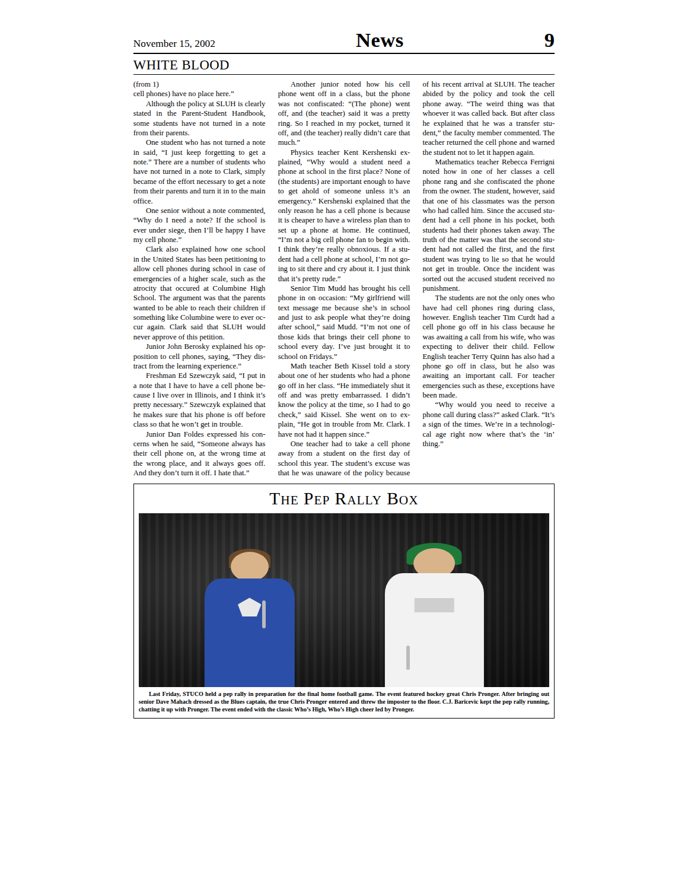November 15, 2002
News
9
WHITE BLOOD
(from 1)
cell phones) have no place here.”
Although the policy at SLUH is clearly stated in the Parent-Student Handbook, some students have not turned in a note from their parents.
One student who has not turned a note in said, “I just keep forgetting to get a note.” There are a number of students who have not turned in a note to Clark, simply became of the effort necessary to get a note from their parents and turn it in to the main office.
One senior without a note commented, “Why do I need a note? If the school is ever under siege, then I’ll be happy I have my cell phone.”
Clark also explained how one school in the United States has been petitioning to allow cell phones during school in case of emergencies of a higher scale, such as the atrocity that occured at Columbine High School. The argument was that the parents wanted to be able to reach their children if something like Columbine were to ever occur again. Clark said that SLUH would never approve of this petition.
Junior John Berosky explained his opposition to cell phones, saying, “They distract from the learning experience.”
Freshman Ed Szewczyk said, “I put in a note that I have to have a cell phone because I live over in Illinois, and I think it’s pretty necessary.” Szewczyk explained that he makes sure that his phone is off before class so that he won’t get in trouble.
Junior Dan Foldes expressed his concerns when he said, “Someone always has their cell phone on, at the wrong time at the wrong place, and it always goes off. And they don’t turn it off. I hate that.”
Another junior noted how his cell phone went off in a class, but the phone was not confiscated: “(The phone) went off, and (the teacher) said it was a pretty ring. So I reached in my pocket, turned it off, and (the teacher) really didn’t care that much.”
Physics teacher Kent Kershenski explained, “Why would a student need a phone at school in the first place? None of (the students) are important enough to have to get ahold of someone unless it’s an emergency.” Kershenski explained that the only reason he has a cell phone is because it is cheaper to have a wireless plan than to set up a phone at home. He continued, “I’m not a big cell phone fan to begin with. I think they’re really obnoxious. If a student had a cell phone at school, I’m not going to sit there and cry about it. I just think that it’s pretty rude.”
Senior Tim Mudd has brought his cell phone in on occasion: “My girlfriend will text message me because she’s in school and just to ask people what they’re doing after school,” said Mudd. “I’m not one of those kids that brings their cell phone to school every day. I’ve just brought it to school on Fridays.”
Math teacher Beth Kissel told a story about one of her students who had a phone go off in her class. “He immediately shut it off and was pretty embarrassed. I didn’t know the policy at the time, so I had to go check,” said Kissel. She went on to explain, “He got in trouble from Mr. Clark. I have not had it happen since.”
One teacher had to take a cell phone away from a student on the first day of school this year. The student’s excuse was that he was unaware of the policy because of his recent arrival at SLUH. The teacher abided by the policy and took the cell phone away. “The weird thing was that whoever it was called back. But after class he explained that he was a transfer student,” the faculty member commented. The teacher returned the cell phone and warned the student not to let it happen again.
Mathematics teacher Rebecca Ferrigni noted how in one of her classes a cell phone rang and she confiscated the phone from the owner. The student, however, said that one of his classmates was the person who had called him. Since the accused student had a cell phone in his pocket, both students had their phones taken away. The truth of the matter was that the second student had not called the first, and the first student was trying to lie so that he would not get in trouble. Once the incident was sorted out the accused student received no punishment.
The students are not the only ones who have had cell phones ring during class, however. English teacher Tim Curdt had a cell phone go off in his class because he was awaiting a call from his wife, who was expecting to deliver their child. Fellow English teacher Terry Quinn has also had a phone go off in class, but he also was awaiting an important call. For teacher emergencies such as these, exceptions have been made.
“Why would you need to receive a phone call during class?” asked Clark. “It’s a sign of the times. We’re in a technological age right now where that’s the ‘in’ thing.”
THE PEP RALLY BOX
Last Friday, STUCO held a pep rally in preparation for the final home football game. The event featured hockey great Chris Pronger. After bringing out senior Dave Mahach dressed as the Blues captain, the true Chris Pronger entered and threw the imposter to the floor. C.J. Baricevic kept the pep rally running, chatting it up with Pronger. The event ended with the classic Who’s High, Who’s High cheer led by Pronger.